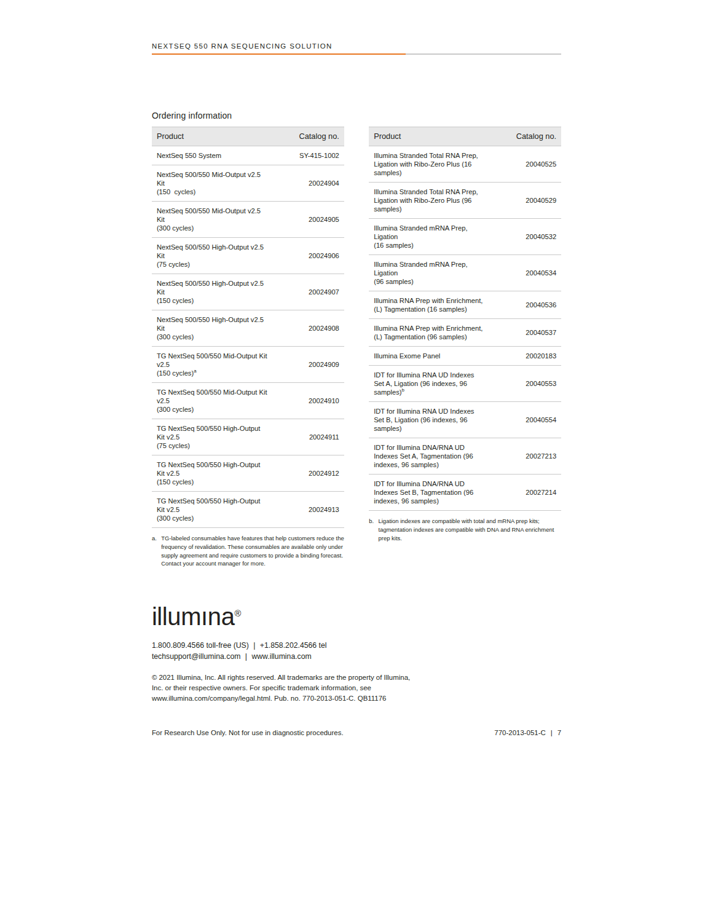NextSeq 550 RNA Sequencing Solution
Ordering information
| Product | Catalog no. |
| --- | --- |
| NextSeq 550 System | SY-415-1002 |
| NextSeq 500/550 Mid-Output v2.5 Kit (150 cycles) | 20024904 |
| NextSeq 500/550 Mid-Output v2.5 Kit (300 cycles) | 20024905 |
| NextSeq 500/550 High-Output v2.5 Kit (75 cycles) | 20024906 |
| NextSeq 500/550 High-Output v2.5 Kit (150 cycles) | 20024907 |
| NextSeq 500/550 High-Output v2.5 Kit (300 cycles) | 20024908 |
| TG NextSeq 500/550 Mid-Output Kit v2.5 (150 cycles) a | 20024909 |
| TG NextSeq 500/550 Mid-Output Kit v2.5 (300 cycles) | 20024910 |
| TG NextSeq 500/550 High-Output Kit v2.5 (75 cycles) | 20024911 |
| TG NextSeq 500/550 High-Output Kit v2.5 (150 cycles) | 20024912 |
| TG NextSeq 500/550 High-Output Kit v2.5 (300 cycles) | 20024913 |
a. TG-labeled consumables have features that help customers reduce the frequency of revalidation. These consumables are available only under supply agreement and require customers to provide a binding forecast. Contact your account manager for more.
| Product | Catalog no. |
| --- | --- |
| Illumina Stranded Total RNA Prep, Ligation with Ribo-Zero Plus (16 samples) | 20040525 |
| Illumina Stranded Total RNA Prep, Ligation with Ribo-Zero Plus (96 samples) | 20040529 |
| Illumina Stranded mRNA Prep, Ligation (16 samples) | 20040532 |
| Illumina Stranded mRNA Prep, Ligation (96 samples) | 20040534 |
| Illumina RNA Prep with Enrichment, (L) Tagmentation (16 samples) | 20040536 |
| Illumina RNA Prep with Enrichment, (L) Tagmentation (96 samples) | 20040537 |
| Illumina Exome Panel | 20020183 |
| IDT for Illumina RNA UD Indexes Set A, Ligation (96 indexes, 96 samples) b | 20040553 |
| IDT for Illumina RNA UD Indexes Set B, Ligation (96 indexes, 96 samples) | 20040554 |
| IDT for Illumina DNA/RNA UD Indexes Set A, Tagmentation (96 indexes, 96 samples) | 20027213 |
| IDT for Illumina DNA/RNA UD Indexes Set B, Tagmentation (96 indexes, 96 samples) | 20027214 |
b. Ligation indexes are compatible with total and mRNA prep kits; tagmentation indexes are compatible with DNA and RNA enrichment prep kits.
illumına®
1.800.809.4566 toll-free (US) | +1.858.202.4566 tel
techsupport@illumina.com | www.illumina.com
© 2021 Illumina, Inc. All rights reserved. All trademarks are the property of Illumina, Inc. or their respective owners. For specific trademark information, see www.illumina.com/company/legal.html. Pub. no. 770-2013-051-C. QB11176
For Research Use Only. Not for use in diagnostic procedures.
770-2013-051-C|7